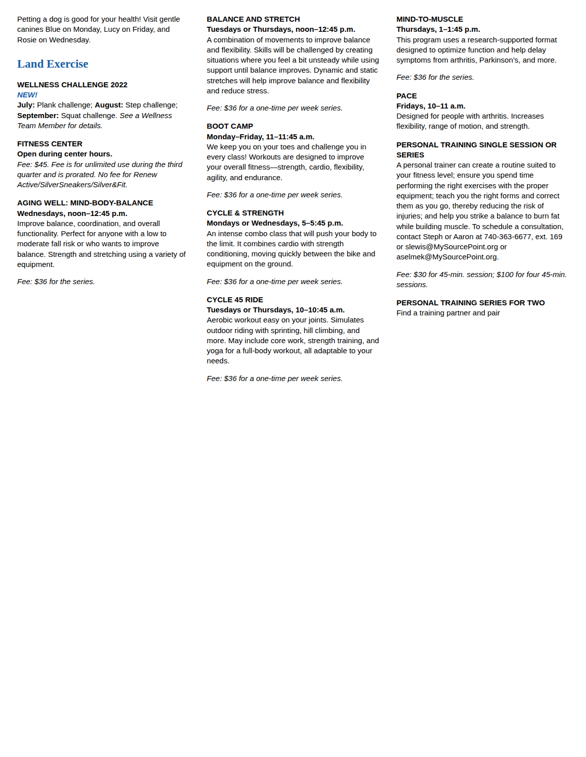Petting a dog is good for your health! Visit gentle canines Blue on Monday, Lucy on Friday, and Rosie on Wednesday.
Land Exercise
Wellness Challenge 2022
NEW!
July: Plank challenge; August: Step challenge; September: Squat challenge. See a Wellness Team Member for details.
Fitness Center
Open during center hours.
Fee: $45. Fee is for unlimited use during the third quarter and is prorated. No fee for Renew Active/SilverSneakers/Silver&Fit.
Aging Well: Mind-Body-Balance
Wednesdays, noon–12:45 p.m.
Improve balance, coordination, and overall functionality. Perfect for anyone with a low to moderate fall risk or who wants to improve balance. Strength and stretching using a variety of equipment.
Fee: $36 for the series.
Balance and Stretch
Tuesdays or Thursdays, noon–12:45 p.m.
A combination of movements to improve balance and flexibility. Skills will be challenged by creating situations where you feel a bit unsteady while using support until balance improves. Dynamic and static stretches will help improve balance and flexibility and reduce stress.
Fee: $36 for a one-time per week series.
Boot Camp
Monday–Friday, 11–11:45 a.m.
We keep you on your toes and challenge you in every class! Workouts are designed to improve your overall fitness—strength, cardio, flexibility, agility, and endurance.
Fee: $36 for a one-time per week series.
Cycle & Strength
Mondays or Wednesdays, 5–5:45 p.m.
An intense combo class that will push your body to the limit. It combines cardio with strength conditioning, moving quickly between the bike and equipment on the ground.
Fee: $36 for a one-time per week series.
Cycle 45 Ride
Tuesdays or Thursdays, 10–10:45 a.m.
Aerobic workout easy on your joints. Simulates outdoor riding with sprinting, hill climbing, and more. May include core work, strength training, and yoga for a full-body workout, all adaptable to your needs.
Fee: $36 for a one-time per week series.
Mind-to-Muscle
Thursdays, 1–1:45 p.m.
This program uses a research-supported format designed to optimize function and help delay symptoms from arthritis, Parkinson’s, and more.
Fee: $36 for the series.
Pace
Fridays, 10–11 a.m.
Designed for people with arthritis. Increases flexibility, range of motion, and strength.
Personal Training Single Session or Series
A personal trainer can create a routine suited to your fitness level; ensure you spend time performing the right exercises with the proper equipment; teach you the right forms and correct them as you go, thereby reducing the risk of injuries; and help you strike a balance to burn fat while building muscle. To schedule a consultation, contact Steph or Aaron at 740-363-6677, ext. 169 or slewis@MySourcePoint.org or aselmek@MySourcePoint.org.
Fee: $30 for 45-min. session; $100 for four 45-min. sessions.
Personal Training Series for Two
Find a training partner and pair